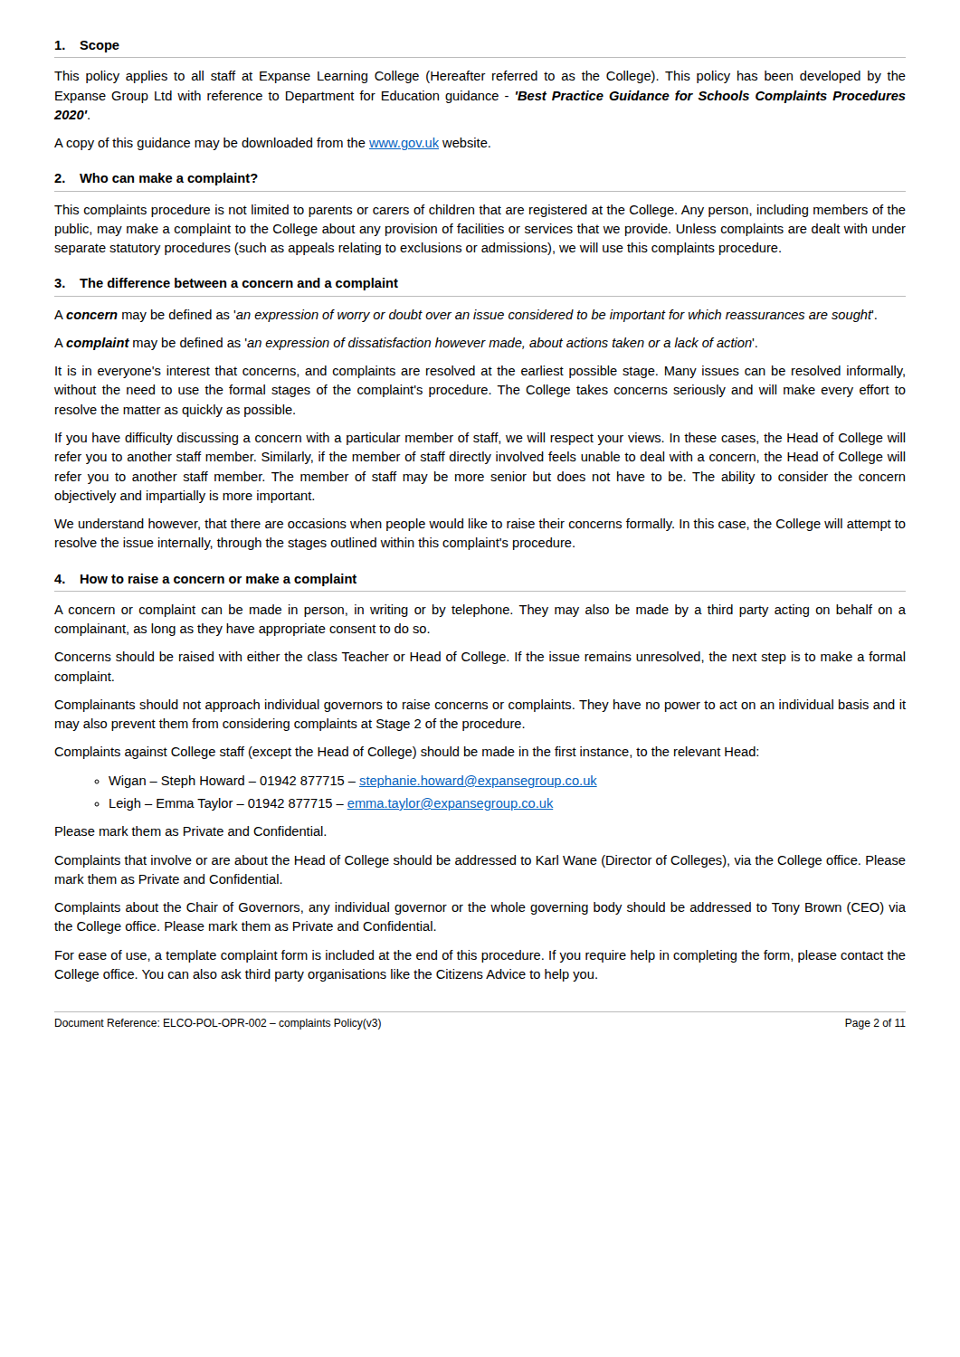1. Scope
This policy applies to all staff at Expanse Learning College (Hereafter referred to as the College). This policy has been developed by the Expanse Group Ltd with reference to Department for Education guidance - 'Best Practice Guidance for Schools Complaints Procedures 2020'.
A copy of this guidance may be downloaded from the www.gov.uk website.
2. Who can make a complaint?
This complaints procedure is not limited to parents or carers of children that are registered at the College. Any person, including members of the public, may make a complaint to the College about any provision of facilities or services that we provide. Unless complaints are dealt with under separate statutory procedures (such as appeals relating to exclusions or admissions), we will use this complaints procedure.
3. The difference between a concern and a complaint
A concern may be defined as 'an expression of worry or doubt over an issue considered to be important for which reassurances are sought'.
A complaint may be defined as 'an expression of dissatisfaction however made, about actions taken or a lack of action'.
It is in everyone's interest that concerns, and complaints are resolved at the earliest possible stage. Many issues can be resolved informally, without the need to use the formal stages of the complaint's procedure. The College takes concerns seriously and will make every effort to resolve the matter as quickly as possible.
If you have difficulty discussing a concern with a particular member of staff, we will respect your views. In these cases, the Head of College will refer you to another staff member. Similarly, if the member of staff directly involved feels unable to deal with a concern, the Head of College will refer you to another staff member. The member of staff may be more senior but does not have to be. The ability to consider the concern objectively and impartially is more important.
We understand however, that there are occasions when people would like to raise their concerns formally. In this case, the College will attempt to resolve the issue internally, through the stages outlined within this complaint's procedure.
4. How to raise a concern or make a complaint
A concern or complaint can be made in person, in writing or by telephone. They may also be made by a third party acting on behalf on a complainant, as long as they have appropriate consent to do so.
Concerns should be raised with either the class Teacher or Head of College. If the issue remains unresolved, the next step is to make a formal complaint.
Complainants should not approach individual governors to raise concerns or complaints. They have no power to act on an individual basis and it may also prevent them from considering complaints at Stage 2 of the procedure.
Complaints against College staff (except the Head of College) should be made in the first instance, to the relevant Head:
Wigan – Steph Howard – 01942 877715 – stephanie.howard@expansegroup.co.uk
Leigh – Emma Taylor – 01942 877715 – emma.taylor@expansegroup.co.uk
Please mark them as Private and Confidential.
Complaints that involve or are about the Head of College should be addressed to Karl Wane (Director of Colleges), via the College office. Please mark them as Private and Confidential.
Complaints about the Chair of Governors, any individual governor or the whole governing body should be addressed to Tony Brown (CEO) via the College office. Please mark them as Private and Confidential.
For ease of use, a template complaint form is included at the end of this procedure. If you require help in completing the form, please contact the College office. You can also ask third party organisations like the Citizens Advice to help you.
Document Reference: ELCO-POL-OPR-002 – complaints Policy(v3) Page 2 of 11